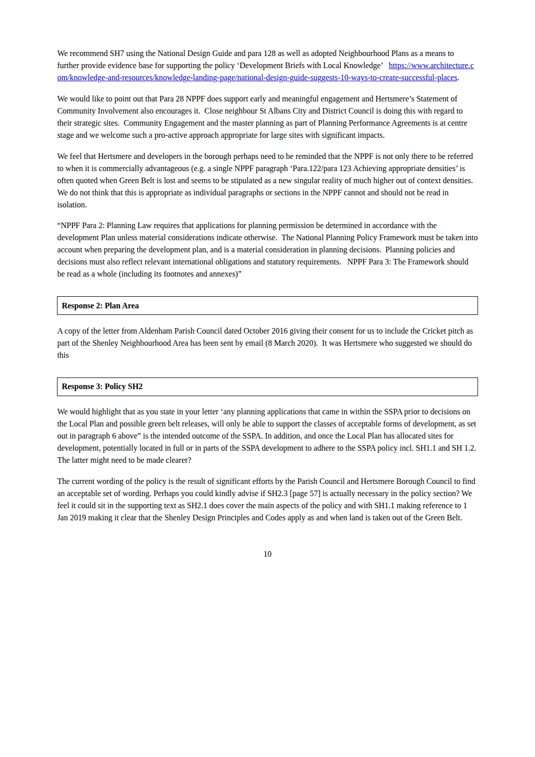We recommend SH7 using the National Design Guide and para 128 as well as adopted Neighbourhood Plans as a means to further provide evidence base for supporting the policy ‘Development Briefs with Local Knowledge’ https://www.architecture.com/knowledge-and-resources/knowledge-landing-page/national-design-guide-suggests-10-ways-to-create-successful-places.
We would like to point out that Para 28 NPPF does support early and meaningful engagement and Hertsmere’s Statement of Community Involvement also encourages it. Close neighbour St Albans City and District Council is doing this with regard to their strategic sites. Community Engagement and the master planning as part of Planning Performance Agreements is at centre stage and we welcome such a pro-active approach appropriate for large sites with significant impacts.
We feel that Hertsmere and developers in the borough perhaps need to be reminded that the NPPF is not only there to be referred to when it is commercially advantageous (e.g. a single NPPF paragraph ‘Para.122/para 123 Achieving appropriate densities’ is often quoted when Green Belt is lost and seems to be stipulated as a new singular reality of much higher out of context densities. We do not think that this is appropriate as individual paragraphs or sections in the NPPF cannot and should not be read in isolation.
“NPPF Para 2: Planning Law requires that applications for planning permission be determined in accordance with the development Plan unless material considerations indicate otherwise. The National Planning Policy Framework must be taken into account when preparing the development plan, and is a material consideration in planning decisions. Planning policies and decisions must also reflect relevant international obligations and statutory requirements. NPPF Para 3: The Framework should be read as a whole (including its footnotes and annexes)”
Response 2: Plan Area
A copy of the letter from Aldenham Parish Council dated October 2016 giving their consent for us to include the Cricket pitch as part of the Shenley Neighbourhood Area has been sent by email (8 March 2020). It was Hertsmere who suggested we should do this
Response 3: Policy SH2
We would highlight that as you state in your letter ‘any planning applications that came in within the SSPA prior to decisions on the Local Plan and possible green belt releases, will only be able to support the classes of acceptable forms of development, as set out in paragraph 6 above” is the intended outcome of the SSPA. In addition, and once the Local Plan has allocated sites for development, potentially located in full or in parts of the SSPA development to adhere to the SSPA policy incl. SH1.1 and SH 1.2. The latter might need to be made clearer?
The current wording of the policy is the result of significant efforts by the Parish Council and Hertsmere Borough Council to find an acceptable set of wording. Perhaps you could kindly advise if SH2.3 [page 57] is actually necessary in the policy section? We feel it could sit in the supporting text as SH2.1 does cover the main aspects of the policy and with SH1.1 making reference to 1 Jan 2019 making it clear that the Shenley Design Principles and Codes apply as and when land is taken out of the Green Belt.
10